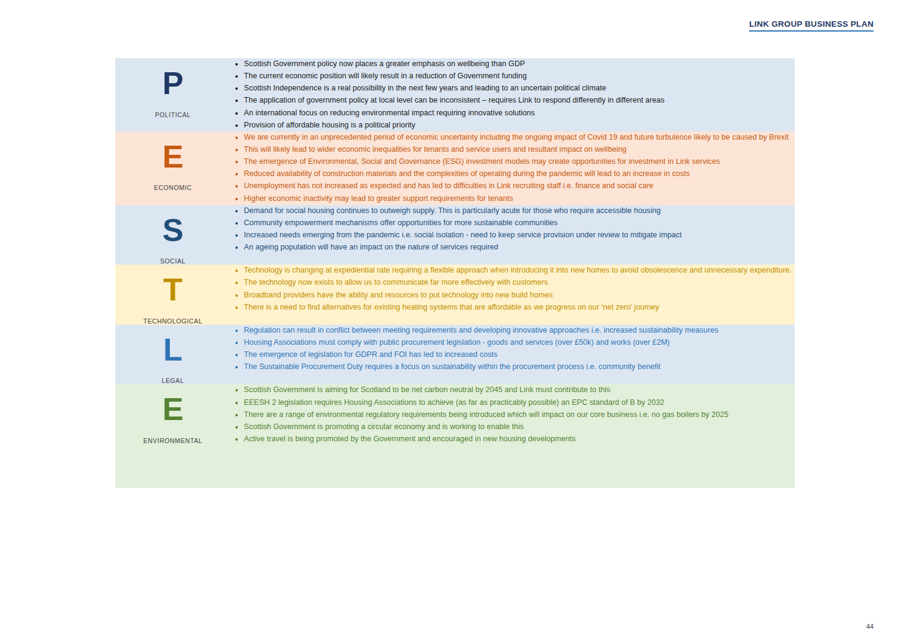LINK GROUP BUSINESS PLAN
| P Political | Scottish Government policy now places a greater emphasis on wellbeing than GDP The current economic position will likely result in a reduction of Government funding Scottish Independence is a real possibility in the next few years and leading to an uncertain political climate The application of government policy at local level can be inconsistent – requires Link to respond differently in different areas An international focus on reducing environmental impact requiring innovative solutions Provision of affordable housing is a political priority |
| E Economic | We are currently in an unprecedented period of economic uncertainty including the ongoing impact of Covid 19 and future turbulence likely to be caused by Brexit This will likely lead to wider economic inequalities for tenants and service users and resultant impact on wellbeing The emergence of Environmental, Social and Governance (ESG) investment models may create opportunities for investment in Link services Reduced availability of construction materials and the complexities of operating during the pandemic will lead to an increase in costs Unemployment has not increased as expected and has led to difficulties in Link recruiting staff i.e. finance and social care Higher economic inactivity may lead to greater support requirements for tenants |
| S Social | Demand for social housing continues to outweigh supply. This is particularly acute for those who require accessible housing Community empowerment mechanisms offer opportunities for more sustainable communities Increased needs emerging from the pandemic i.e. social isolation - need to keep service provision under review to mitigate impact An ageing population will have an impact on the nature of services required |
| T Technological | Technology is changing at expediential rate requiring a flexible approach when introducing it into new homes to avoid obsolescence and unnecessary expenditure. The technology now exists to allow us to communicate far more effectively with customers Broadband providers have the ability and resources to put technology into new build homes There is a need to find alternatives for existing heating systems that are affordable as we progress on our ‘net zero’ journey |
| L Legal | Regulation can result in conflict between meeting requirements and developing innovative approaches i.e. increased sustainability measures Housing Associations must comply with public procurement legislation - goods and services (over £50k) and works (over £2M) The emergence of legislation for GDPR and FOI has led to increased costs The Sustainable Procurement Duty requires a focus on sustainability within the procurement process i.e. community benefit |
| E Environmental | Scottish Government is aiming for Scotland to be net carbon neutral by 2045 and Link must contribute to this EEESH 2 legislation requires Housing Associations to achieve (as far as practicably possible) an EPC standard of B by 2032 There are a range of environmental regulatory requirements being introduced which will impact on our core business i.e. no gas boilers by 2025 Scottish Government is promoting a circular economy and is working to enable this Active travel is being promoted by the Government and encouraged in new housing developments |
44